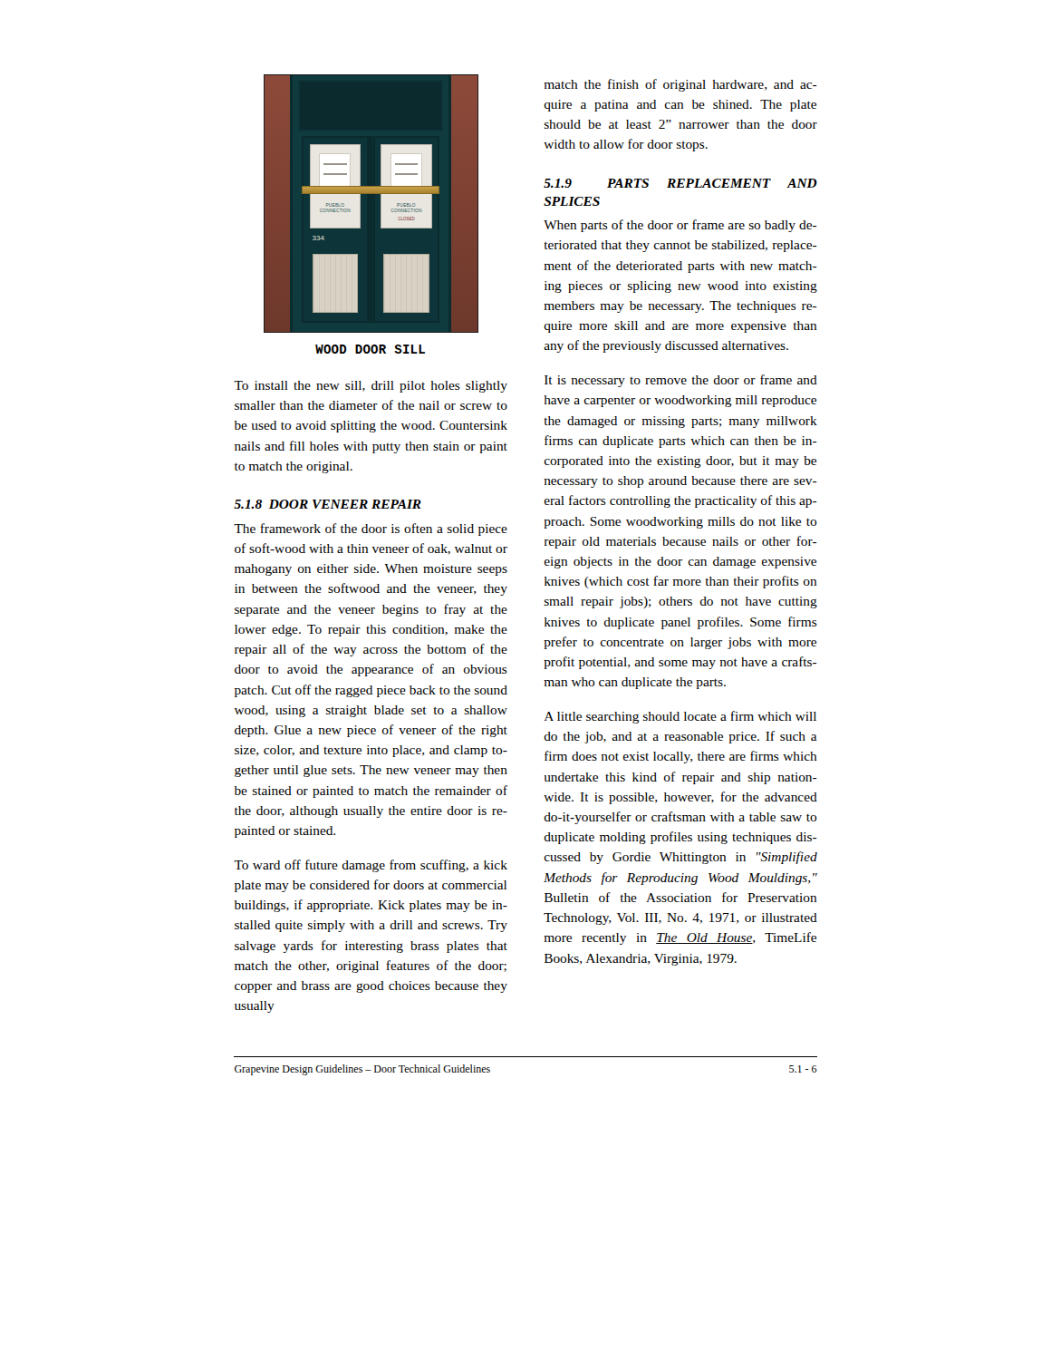PUEBLO
CONNECTION
334
PUEBLO
CONNECTION
CLOSED
WOOD DOOR SILL
To install the new sill, drill pilot holes slightly smaller than the diameter of the nail or screw to be used to avoid splitting the wood. Countersink nails and fill holes with putty then stain or paint to match the original.
5.1.8 DOOR VENEER REPAIR
The framework of the door is often a solid piece of soft-wood with a thin veneer of oak, walnut or mahogany on either side. When moisture seeps in between the softwood and the veneer, they separate and the veneer begins to fray at the lower edge. To repair this condition, make the repair all of the way across the bottom of the door to avoid the appearance of an obvious patch. Cut off the ragged piece back to the sound wood, using a straight blade set to a shallow depth. Glue a new piece of veneer of the right size, color, and texture into place, and clamp together until glue sets. The new veneer may then be stained or painted to match the remainder of the door, although usually the entire door is repainted or stained.
To ward off future damage from scuffing, a kick plate may be considered for doors at commercial buildings, if appropriate. Kick plates may be installed quite simply with a drill and screws. Try salvage yards for interesting brass plates that match the other, original features of the door; copper and brass are good choices because they usually
match the finish of original hardware, and acquire a patina and can be shined. The plate should be at least 2” narrower than the door width to allow for door stops.
5.1.9 PARTS REPLACEMENT AND SPLICES
When parts of the door or frame are so badly deteriorated that they cannot be stabilized, replacement of the deteriorated parts with new matching pieces or splicing new wood into existing members may be necessary. The techniques require more skill and are more expensive than any of the previously discussed alternatives.
It is necessary to remove the door or frame and have a carpenter or woodworking mill reproduce the damaged or missing parts; many millwork firms can duplicate parts which can then be incorporated into the existing door, but it may be necessary to shop around because there are several factors controlling the practicality of this approach. Some woodworking mills do not like to repair old materials because nails or other foreign objects in the door can damage expensive knives (which cost far more than their profits on small repair jobs); others do not have cutting knives to duplicate panel profiles. Some firms prefer to concentrate on larger jobs with more profit potential, and some may not have a craftsman who can duplicate the parts.
A little searching should locate a firm which will do the job, and at a reasonable price. If such a firm does not exist locally, there are firms which undertake this kind of repair and ship nationwide. It is possible, however, for the advanced do-it-yourselfer or craftsman with a table saw to duplicate molding profiles using techniques discussed by Gordie Whittington in "Simplified Methods for Reproducing Wood Mouldings," Bulletin of the Association for Preservation Technology, Vol. III, No. 4, 1971, or illustrated more recently in The Old House, TimeLife Books, Alexandria, Virginia, 1979.
Grapevine Design Guidelines – Door Technical Guidelines
5.1 - 6